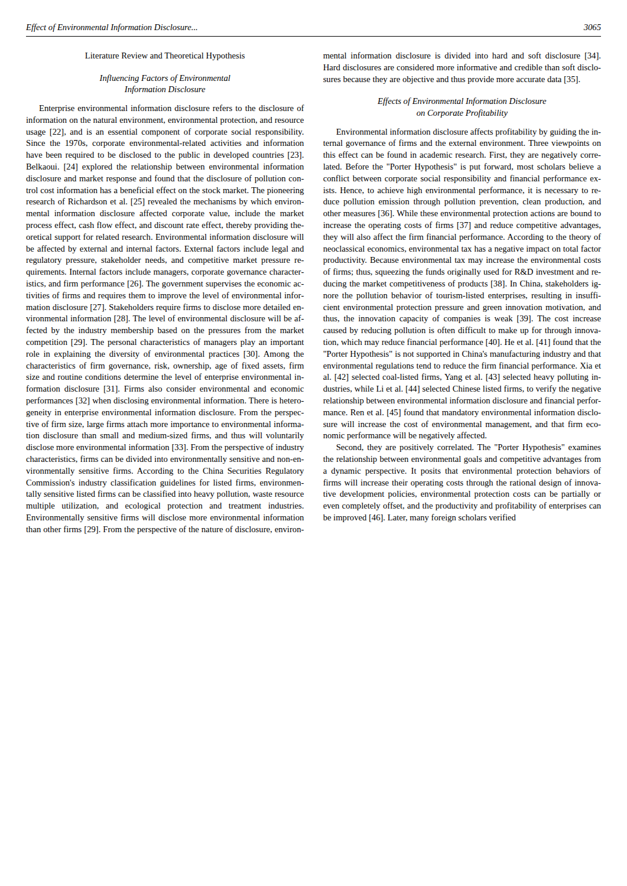Effect of Environmental Information Disclosure... 3065
Literature Review and Theoretical Hypothesis
Influencing Factors of Environmental
Information Disclosure
Enterprise environmental information disclosure refers to the disclosure of information on the natural environment, environmental protection, and resource usage [22], and is an essential component of corporate social responsibility. Since the 1970s, corporate environmental-related activities and information have been required to be disclosed to the public in developed countries [23]. Belkaoui. [24] explored the relationship between environmental information disclosure and market response and found that the disclosure of pollution control cost information has a beneficial effect on the stock market. The pioneering research of Richardson et al. [25] revealed the mechanisms by which environmental information disclosure affected corporate value, include the market process effect, cash flow effect, and discount rate effect, thereby providing theoretical support for related research. Environmental information disclosure will be affected by external and internal factors. External factors include legal and regulatory pressure, stakeholder needs, and competitive market pressure requirements. Internal factors include managers, corporate governance characteristics, and firm performance [26]. The government supervises the economic activities of firms and requires them to improve the level of environmental information disclosure [27]. Stakeholders require firms to disclose more detailed environmental information [28]. The level of environmental disclosure will be affected by the industry membership based on the pressures from the market competition [29]. The personal characteristics of managers play an important role in explaining the diversity of environmental practices [30]. Among the characteristics of firm governance, risk, ownership, age of fixed assets, firm size and routine conditions determine the level of enterprise environmental information disclosure [31]. Firms also consider environmental and economic performances [32] when disclosing environmental information. There is heterogeneity in enterprise environmental information disclosure. From the perspective of firm size, large firms attach more importance to environmental information disclosure than small and medium-sized firms, and thus will voluntarily disclose more environmental information [33]. From the perspective of industry characteristics, firms can be divided into environmentally sensitive and non-environmentally sensitive firms. According to the China Securities Regulatory Commission's industry classification guidelines for listed firms, environmentally sensitive listed firms can be classified into heavy pollution, waste resource multiple utilization, and ecological protection and treatment industries. Environmentally sensitive firms will disclose more environmental information than other firms [29]. From the perspective of the nature of disclosure, environmental information disclosure is divided into hard and soft disclosure [34]. Hard disclosures are considered more informative and credible than soft disclosures because they are objective and thus provide more accurate data [35].
Effects of Environmental Information Disclosure
on Corporate Profitability
Environmental information disclosure affects profitability by guiding the internal governance of firms and the external environment. Three viewpoints on this effect can be found in academic research. First, they are negatively correlated. Before the "Porter Hypothesis" is put forward, most scholars believe a conflict between corporate social responsibility and financial performance exists. Hence, to achieve high environmental performance, it is necessary to reduce pollution emission through pollution prevention, clean production, and other measures [36]. While these environmental protection actions are bound to increase the operating costs of firms [37] and reduce competitive advantages, they will also affect the firm financial performance. According to the theory of neoclassical economics, environmental tax has a negative impact on total factor productivity. Because environmental tax may increase the environmental costs of firms; thus, squeezing the funds originally used for R&D investment and reducing the market competitiveness of products [38]. In China, stakeholders ignore the pollution behavior of tourism-listed enterprises, resulting in insufficient environmental protection pressure and green innovation motivation, and thus, the innovation capacity of companies is weak [39]. The cost increase caused by reducing pollution is often difficult to make up for through innovation, which may reduce financial performance [40]. He et al. [41] found that the "Porter Hypothesis" is not supported in China's manufacturing industry and that environmental regulations tend to reduce the firm financial performance. Xia et al. [42] selected coal-listed firms, Yang et al. [43] selected heavy polluting industries, while Li et al. [44] selected Chinese listed firms, to verify the negative relationship between environmental information disclosure and financial performance. Ren et al. [45] found that mandatory environmental information disclosure will increase the cost of environmental management, and that firm economic performance will be negatively affected.
Second, they are positively correlated. The "Porter Hypothesis" examines the relationship between environmental goals and competitive advantages from a dynamic perspective. It posits that environmental protection behaviors of firms will increase their operating costs through the rational design of innovative development policies, environmental protection costs can be partially or even completely offset, and the productivity and profitability of enterprises can be improved [46]. Later, many foreign scholars verified